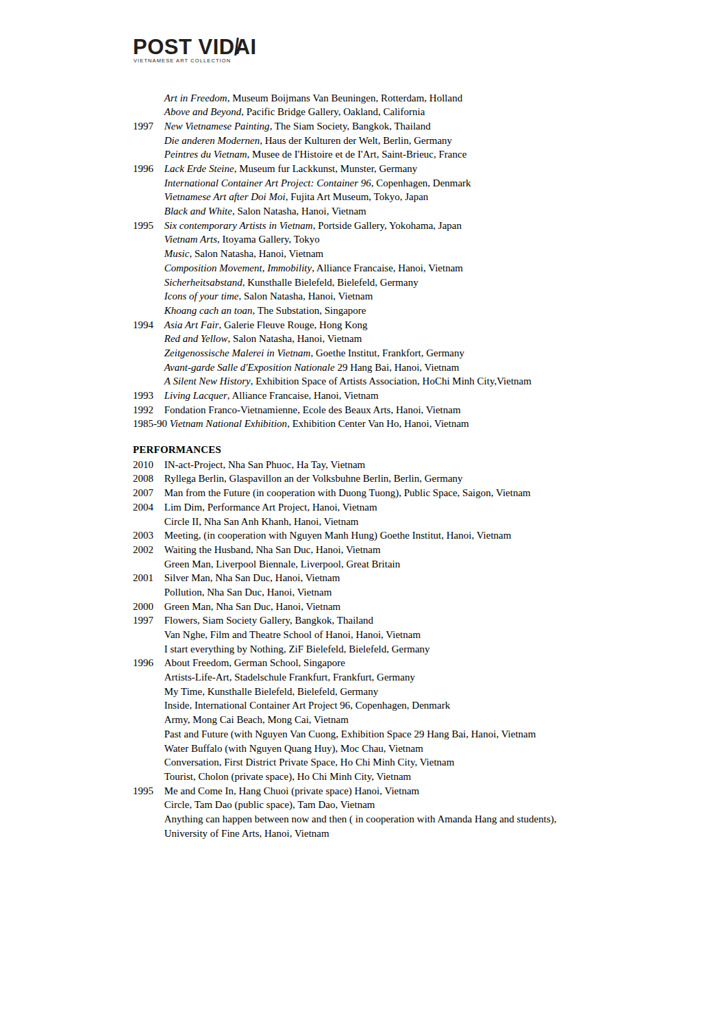POST VI DAI VIETNAMESE ART COLLECTION
Art in Freedom, Museum Boijmans Van Beuningen, Rotterdam, Holland
Above and Beyond, Pacific Bridge Gallery, Oakland, California
1997
New Vietnamese Painting, The Siam Society, Bangkok, Thailand
Die anderen Modernen, Haus der Kulturen der Welt, Berlin, Germany
Peintres du Vietnam, Musee de I'Histoire et de I'Art, Saint-Brieuc, France
1996
Lack Erde Steine, Museum fur Lackkunst, Munster, Germany
International Container Art Project: Container 96, Copenhagen, Denmark
Vietnamese Art after Doi Moi, Fujita Art Museum, Tokyo, Japan
Black and White, Salon Natasha, Hanoi, Vietnam
1995
Six contemporary Artists in Vietnam, Portside Gallery, Yokohama, Japan
Vietnam Arts, Itoyama Gallery, Tokyo
Music, Salon Natasha, Hanoi, Vietnam
Composition Movement, Immobility, Alliance Francaise, Hanoi, Vietnam
Sicherheitsabstand, Kunsthalle Bielefeld, Bielefeld, Germany
Icons of your time, Salon Natasha, Hanoi, Vietnam
Khoang cach an toan, The Substation, Singapore
1994
Asia Art Fair, Galerie Fleuve Rouge, Hong Kong
Red and Yellow, Salon Natasha, Hanoi, Vietnam
Zeitgenossische Malerei in Vietnam, Goethe Institut, Frankfort, Germany
Avant-garde Salle d'Exposition Nationale 29 Hang Bai, Hanoi, Vietnam
A Silent New History, Exhibition Space of Artists Association, HoChi Minh City,Vietnam
1993
Living Lacquer, Alliance Francaise, Hanoi, Vietnam
1992
Fondation Franco-Vietnamienne, Ecole des Beaux Arts, Hanoi, Vietnam
1985-90 Vietnam National Exhibition, Exhibition Center Van Ho, Hanoi, Vietnam
PERFORMANCES
2010
IN-act-Project, Nha San Phuoc, Ha Tay, Vietnam
2008
Ryllega Berlin, Glaspavillon an der Volksbuhne Berlin, Berlin, Germany
2007
Man from the Future (in cooperation with Duong Tuong), Public Space, Saigon, Vietnam
2004
Lim Dim, Performance Art Project, Hanoi, Vietnam
Circle II, Nha San Anh Khanh, Hanoi, Vietnam
2003
Meeting, (in cooperation with Nguyen Manh Hung) Goethe Institut, Hanoi, Vietnam
2002
Waiting the Husband, Nha San Duc, Hanoi, Vietnam
Green Man, Liverpool Biennale, Liverpool, Great Britain
2001
Silver Man, Nha San Duc, Hanoi, Vietnam
Pollution, Nha San Duc, Hanoi, Vietnam
2000
Green Man, Nha San Duc, Hanoi, Vietnam
1997
Flowers, Siam Society Gallery, Bangkok, Thailand
Van Nghe, Film and Theatre School of Hanoi, Hanoi, Vietnam
I start everything by Nothing, ZiF Bielefeld, Bielefeld, Germany
1996
About Freedom, German School, Singapore
Artists-Life-Art, Stadelschule Frankfurt, Frankfurt, Germany
My Time, Kunsthalle Bielefeld, Bielefeld, Germany
Inside, International Container Art Project 96, Copenhagen, Denmark
Army, Mong Cai Beach, Mong Cai, Vietnam
Past and Future (with Nguyen Van Cuong, Exhibition Space 29 Hang Bai, Hanoi, Vietnam
Water Buffalo (with Nguyen Quang Huy), Moc Chau, Vietnam
Conversation, First District Private Space, Ho Chi Minh City, Vietnam
Tourist, Cholon (private space), Ho Chi Minh City, Vietnam
1995
Me and Come In, Hang Chuoi (private space) Hanoi, Vietnam
Circle, Tam Dao (public space), Tam Dao, Vietnam
Anything can happen between now and then ( in cooperation with Amanda Hang and students), University of Fine Arts, Hanoi, Vietnam